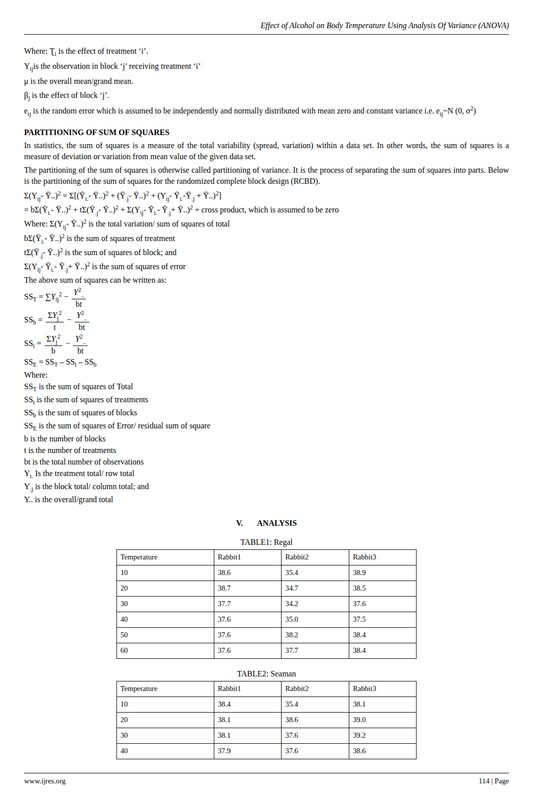Effect of Alcohol on Body Temperature Using Analysis Of Variance (ANOVA)
Where: Ʈi is the effect of treatment ‘i’.
Yijis the observation in block ‘j’ receiving treatment ‘i’
μ is the overall mean/grand mean.
βj is the effect of block ‘j’.
eij is the random error which is assumed to be independently and normally distributed with mean zero and constant variance i.e. eij~N (0, σ2)
Partitioning of Sum of Squares
In statistics, the sum of squares is a measure of the total variability (spread, variation) within a data set. In other words, the sum of squares is a measure of deviation or variation from mean value of the given data set.
The partitioning of the sum of squares is otherwise called partitioning of variance. It is the process of separating the sum of squares into parts. Below is the partitioning of the sum of squares for the randomized complete block design (RCBD).
Σ(Yij- Ȳ..)2 = Σ[(Ȳi.- Ȳ..)2 + (Ȳ.j- Ȳ..)2 + (Yij- Ȳi.-Ȳ.j + Ȳ..)2]
= bΣ(Ȳi.- Ȳ..)2 + tΣ(Ȳ.j- Ȳ..)2 + Σ(Yij- Ȳi.- Ȳ.j+ Ȳ..)2 + cross product, which is assumed to be zero
Where: Σ(Yij- Ȳ..)2 is the total variation/ sum of squares of total
bΣ(Ȳi.- Ȳ..)2 is the sum of squares of treatment
tΣ(Ȳ.j- Ȳ..)2 is the sum of squares of block; and
Σ(Yij- Ȳi.- Ȳ.j+ Ȳ..)2 is the sum of squares of error
The above sum of squares can be written as:
SST = ∑Yij2 − Y2.. bt
SSb = ΣYj2 t − Y2.. bt
SSt = ΣYj2 b − Y2.. bt
SSE = SST – SSt – SSb
Where:
SST is the sum of squares of Total
SSt is the sum of squares of treatments
SSb is the sum of squares of blocks
SSE is the sum of squares of Error/ residual sum of square
b is the number of blocks
t is the number of treatments
bt is the total number of observations
Yi. Is the treatment total/ row total
Y.j is the block total/ column total; and
Y.. is the overall/grand total
V. ANALYSIS
TABLE1: Regal
| Temperature | Rabbit1 | Rabbit2 | Rabbit3 |
| --- | --- | --- | --- |
| 10 | 38.6 | 35.4 | 38.9 |
| 20 | 38.7 | 34.7 | 38.5 |
| 30 | 37.7 | 34.2 | 37.6 |
| 40 | 37.6 | 35.0 | 37.5 |
| 50 | 37.6 | 38.2 | 38.4 |
| 60 | 37.6 | 37.7 | 38.4 |
TABLE2: Seaman
| Temperature | Rabbit1 | Rabbit2 | Rabbit3 |
| --- | --- | --- | --- |
| 10 | 38.4 | 35.4 | 38.1 |
| 20 | 38.1 | 38.6 | 39.0 |
| 30 | 38.1 | 37.6 | 39.2 |
| 40 | 37.9 | 37.6 | 38.6 |
www.ijres.org 114 | Page